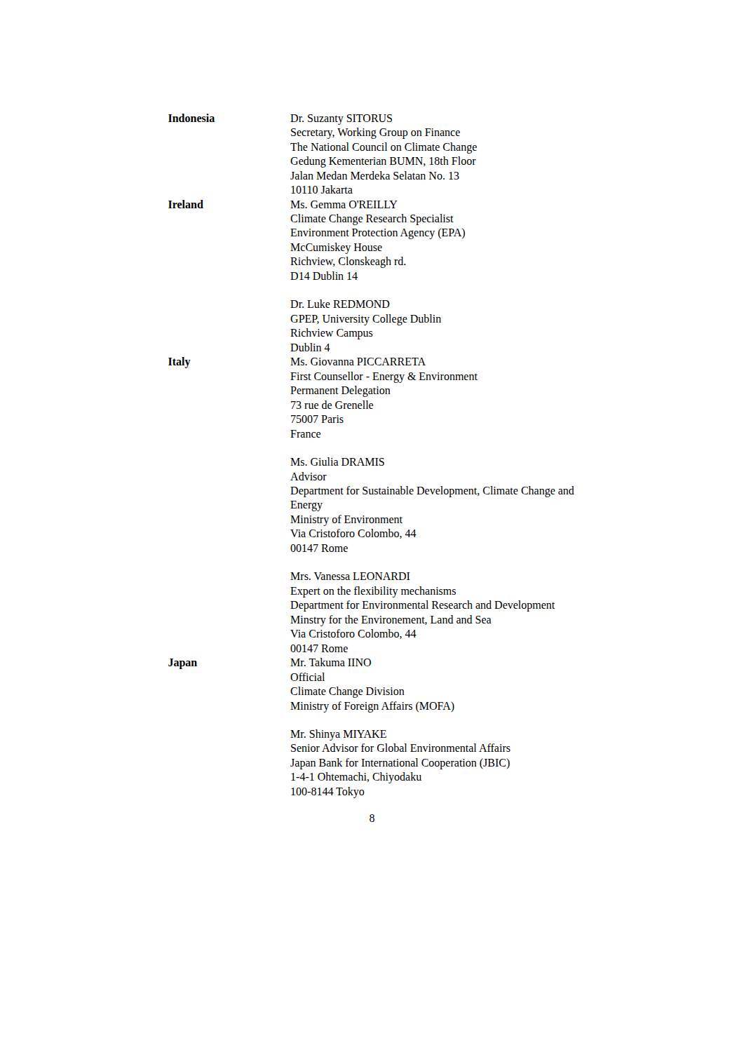| Indonesia | Dr. Suzanty SITORUS Secretary, Working Group on Finance The National Council on Climate Change Gedung Kementerian BUMN, 18th Floor Jalan Medan Merdeka Selatan No. 13 10110 Jakarta |
| Ireland | Ms. Gemma O'REILLY Climate Change Research Specialist Environment Protection Agency (EPA) McCumiskey House Richview, Clonskeagh rd. D14 Dublin 14 Dr. Luke REDMOND GPEP, University College Dublin Richview Campus Dublin 4 |
| Italy | Ms. Giovanna PICCARRETA First Counsellor - Energy & Environment Permanent Delegation 73 rue de Grenelle 75007 Paris France Ms. Giulia DRAMIS Advisor Department for Sustainable Development, Climate Change and Energy Ministry of Environment Via Cristoforo Colombo, 44 00147 Rome Mrs. Vanessa LEONARDI Expert on the flexibility mechanisms Department for Environmental Research and Development Minstry for the Environement, Land and Sea Via Cristoforo Colombo, 44 00147 Rome |
| Japan | Mr. Takuma IINO Official Climate Change Division Ministry of Foreign Affairs (MOFA) Mr. Shinya MIYAKE Senior Advisor for Global Environmental Affairs Japan Bank for International Cooperation (JBIC) 1-4-1 Ohtemachi, Chiyodaku 100-8144 Tokyo |
8